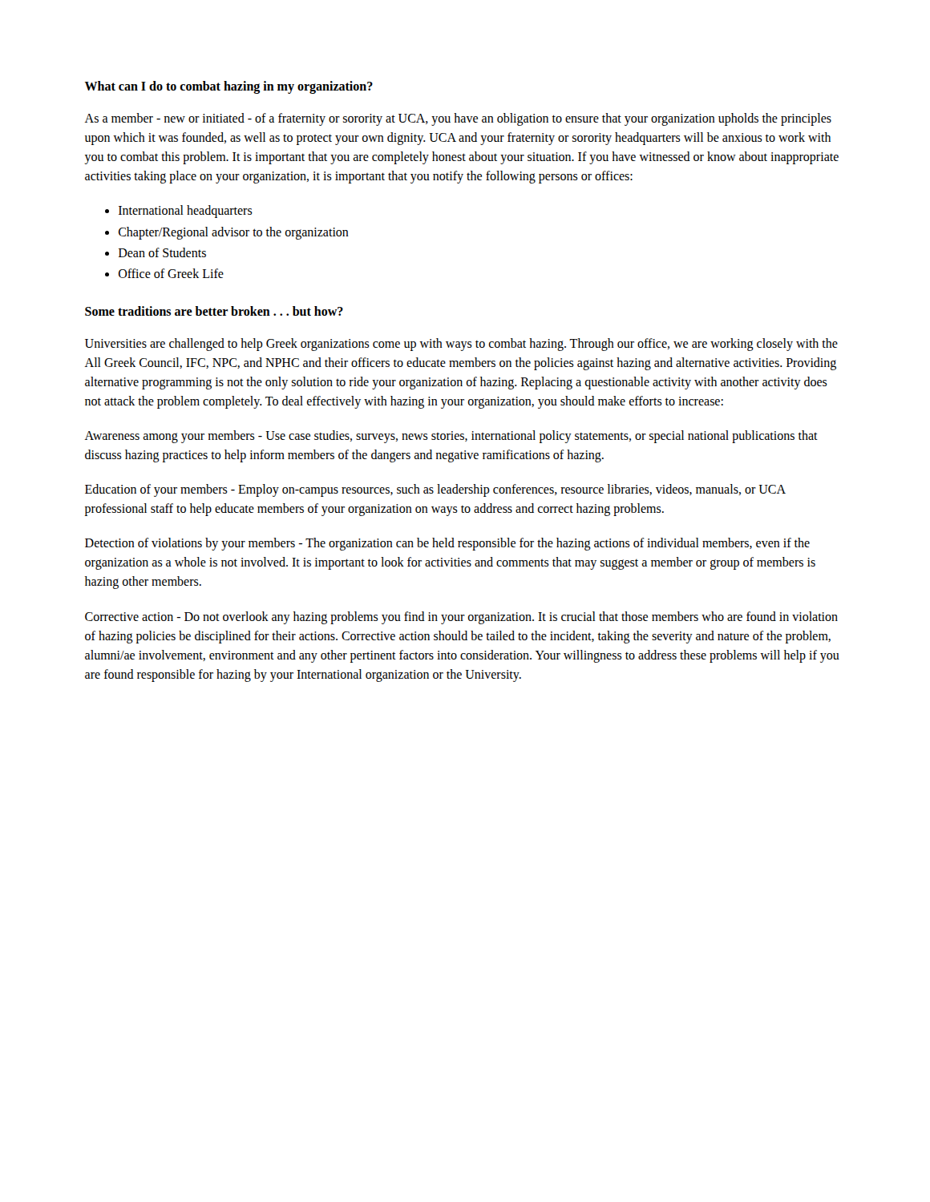What can I do to combat hazing in my organization?
As a member - new or initiated - of a fraternity or sorority at UCA, you have an obligation to ensure that your organization upholds the principles upon which it was founded, as well as to protect your own dignity. UCA and your fraternity or sorority headquarters will be anxious to work with you to combat this problem. It is important that you are completely honest about your situation. If you have witnessed or know about inappropriate activities taking place on your organization, it is important that you notify the following persons or offices:
International headquarters
Chapter/Regional advisor to the organization
Dean of Students
Office of Greek Life
Some traditions are better broken . . . but how?
Universities are challenged to help Greek organizations come up with ways to combat hazing. Through our office, we are working closely with the All Greek Council, IFC, NPC, and NPHC and their officers to educate members on the policies against hazing and alternative activities. Providing alternative programming is not the only solution to ride your organization of hazing. Replacing a questionable activity with another activity does not attack the problem completely. To deal effectively with hazing in your organization, you should make efforts to increase:
Awareness among your members - Use case studies, surveys, news stories, international policy statements, or special national publications that discuss hazing practices to help inform members of the dangers and negative ramifications of hazing.
Education of your members - Employ on-campus resources, such as leadership conferences, resource libraries, videos, manuals, or UCA professional staff to help educate members of your organization on ways to address and correct hazing problems.
Detection of violations by your members - The organization can be held responsible for the hazing actions of individual members, even if the organization as a whole is not involved. It is important to look for activities and comments that may suggest a member or group of members is hazing other members.
Corrective action - Do not overlook any hazing problems you find in your organization. It is crucial that those members who are found in violation of hazing policies be disciplined for their actions. Corrective action should be tailed to the incident, taking the severity and nature of the problem, alumni/ae involvement, environment and any other pertinent factors into consideration. Your willingness to address these problems will help if you are found responsible for hazing by your International organization or the University.